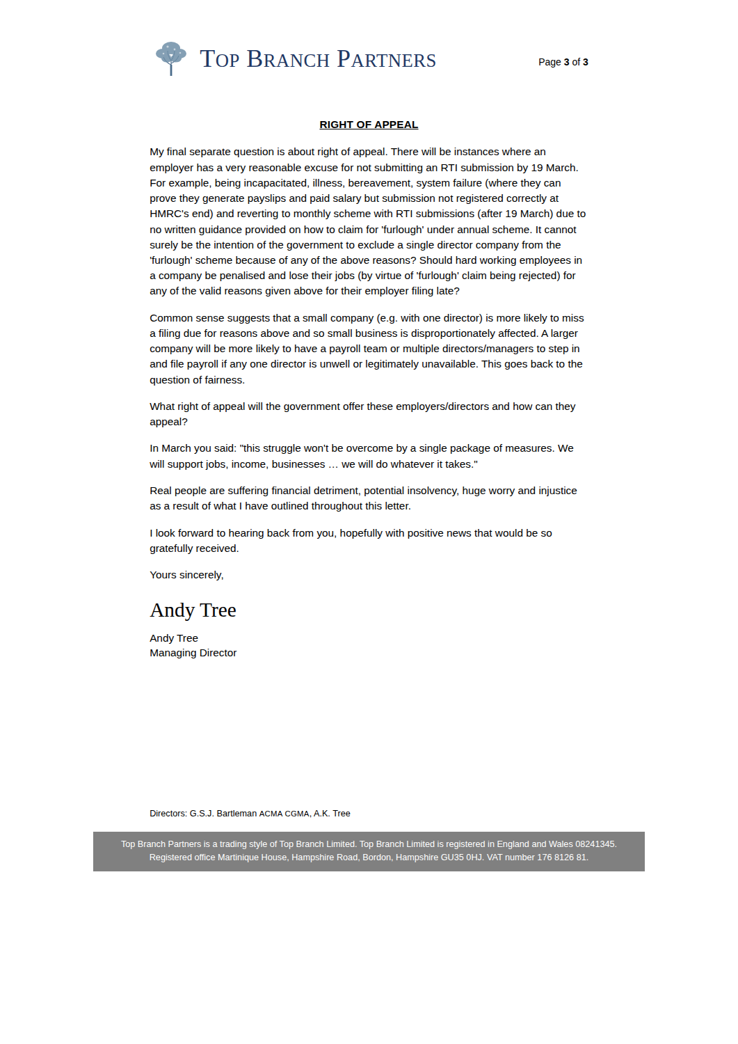TOP BRANCH PARTNERS
Page 3 of 3
RIGHT OF APPEAL
My final separate question is about right of appeal. There will be instances where an employer has a very reasonable excuse for not submitting an RTI submission by 19 March. For example, being incapacitated, illness, bereavement, system failure (where they can prove they generate payslips and paid salary but submission not registered correctly at HMRC's end) and reverting to monthly scheme with RTI submissions (after 19 March) due to no written guidance provided on how to claim for 'furlough' under annual scheme. It cannot surely be the intention of the government to exclude a single director company from the 'furlough' scheme because of any of the above reasons? Should hard working employees in a company be penalised and lose their jobs (by virtue of 'furlough' claim being rejected) for any of the valid reasons given above for their employer filing late?
Common sense suggests that a small company (e.g. with one director) is more likely to miss a filing due for reasons above and so small business is disproportionately affected. A larger company will be more likely to have a payroll team or multiple directors/managers to step in and file payroll if any one director is unwell or legitimately unavailable. This goes back to the question of fairness.
What right of appeal will the government offer these employers/directors and how can they appeal?
In March you said: "this struggle won't be overcome by a single package of measures. We will support jobs, income, businesses … we will do whatever it takes."
Real people are suffering financial detriment, potential insolvency, huge worry and injustice as a result of what I have outlined throughout this letter.
I look forward to hearing back from you, hopefully with positive news that would be so gratefully received.
Yours sincerely,
Andy Tree
Andy Tree
Managing Director
Directors: G.S.J. Bartleman ACMA CGMA, A.K. Tree
Top Branch Partners is a trading style of Top Branch Limited. Top Branch Limited is registered in England and Wales 08241345.
Registered office Martinique House, Hampshire Road, Bordon, Hampshire GU35 0HJ. VAT number 176 8126 81.